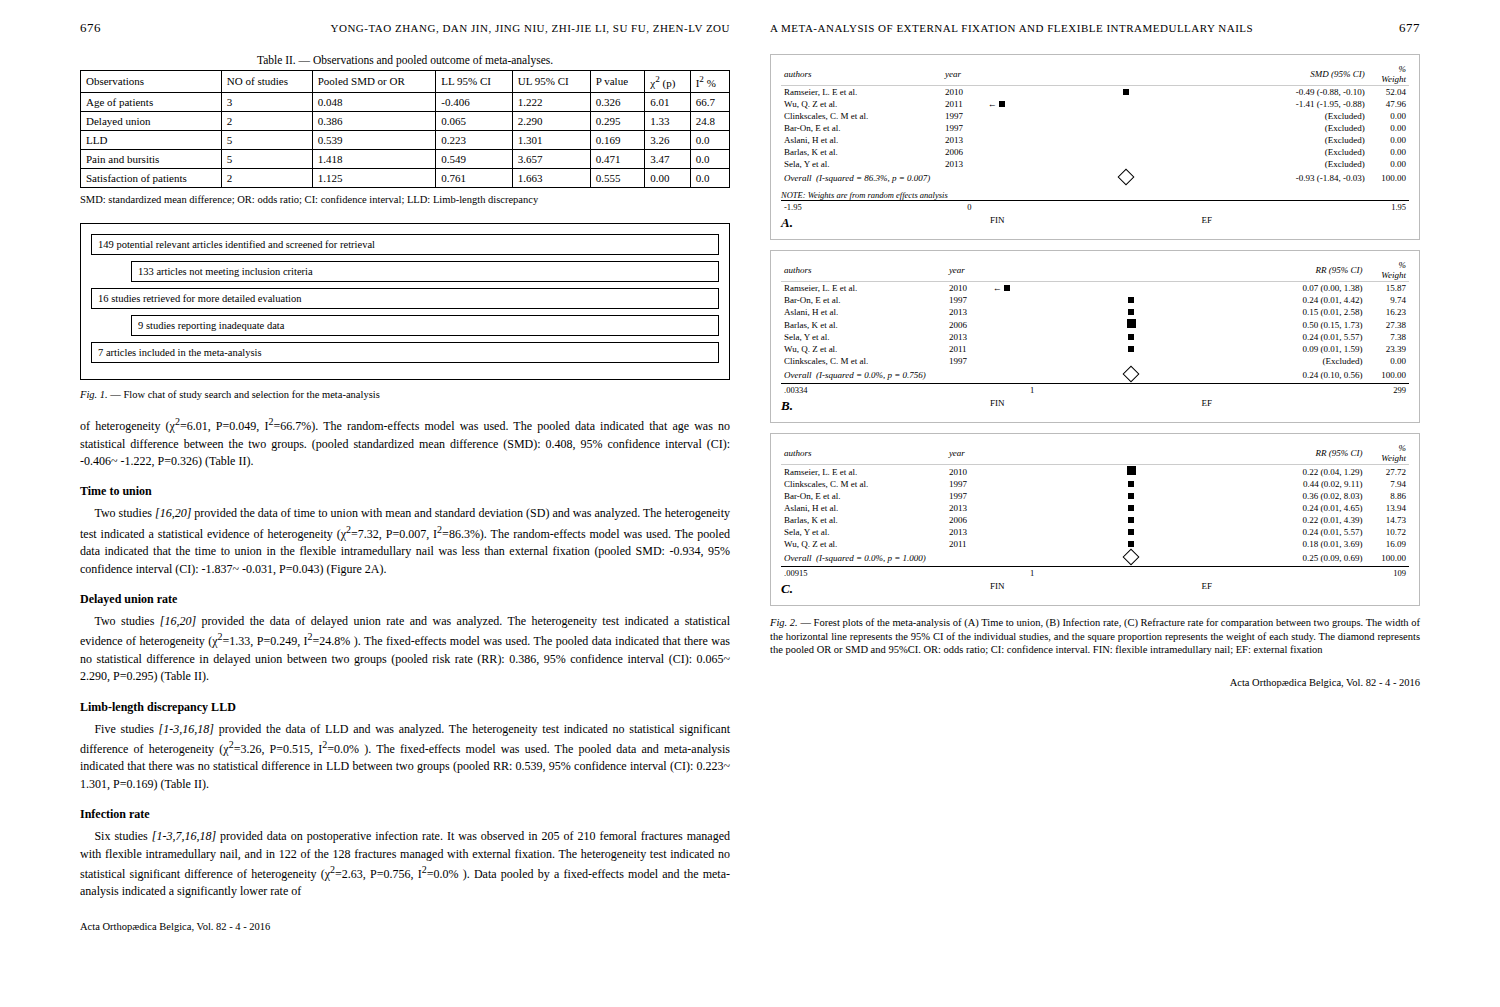676 yong-tao zhang, dan jin, jing niu, zhi-jie li, su fu, zhen-lv zou
Table II. — Observations and pooled outcome of meta-analyses.
| Observations | NO of studies | Pooled SMD or OR | LL 95% CI | UL 95% CI | P value | χ 2 (p) | I 2 % |
| --- | --- | --- | --- | --- | --- | --- | --- |
| Age of patients | 3 | 0.048 | -0.406 | 1.222 | 0.326 | 6.01 | 66.7 |
| Delayed union | 2 | 0.386 | 0.065 | 2.290 | 0.295 | 1.33 | 24.8 |
| LLD | 5 | 0.539 | 0.223 | 1.301 | 0.169 | 3.26 | 0.0 |
| Pain and bursitis | 5 | 1.418 | 0.549 | 3.657 | 0.471 | 3.47 | 0.0 |
| Satisfaction of patients | 2 | 1.125 | 0.761 | 1.663 | 0.555 | 0.00 | 0.0 |
SMD: standardized mean difference; OR: odds ratio; CI: confidence interval; LLD: Limb-length discrepancy
149 potential relevant articles identified and screened for retrieval 133 articles not meeting inclusion criteria 16 studies retrieved for more detailed evaluation 9 studies reporting inadequate data 7 articles included in the meta-analysis
Fig. 1. — Flow chat of study search and selection for the meta-analysis
of heterogeneity (χ2=6.01, P=0.049, I2=66.7%). The random-effects model was used. The pooled data indicated that age was no statistical difference between the two groups. (pooled standardized mean difference (SMD): 0.408, 95% confidence interval (CI): -0.406~ -1.222, P=0.326) (Table II).
Time to union
Two studies [16,20] provided the data of time to union with mean and standard deviation (SD) and was analyzed. The heterogeneity test indicated a statistical evidence of heterogeneity (χ2=7.32, P=0.007, I2=86.3%). The random-effects model was used. The pooled data indicated that the time to union in the flexible intramedullary nail was less than external fixation (pooled SMD: -0.934, 95% confidence interval (CI): -1.837~ -0.031, P=0.043) (Figure 2A).
Delayed union rate
Two studies [16,20] provided the data of delayed union rate and was analyzed. The heterogeneity test indicated a statistical evidence of heterogeneity (χ2=1.33, P=0.249, I2=24.8% ). The fixed-effects model was used. The pooled data indicated that there was no statistical difference in delayed union between two groups (pooled risk rate (RR): 0.386, 95% confidence interval (CI): 0.065~ 2.290, P=0.295) (Table II).
Limb-length discrepancy LLD
Five studies [1-3,16,18] provided the data of LLD and was analyzed. The heterogeneity test indicated no statistical significant difference of heterogeneity (χ2=3.26, P=0.515, I2=0.0% ). The fixed-effects model was used. The pooled data and meta-analysis indicated that there was no statistical difference in LLD between two groups (pooled RR: 0.539, 95% confidence interval (CI): 0.223~ 1.301, P=0.169) (Table II).
Infection rate
Six studies [1-3,7,16,18] provided data on postoperative infection rate. It was observed in 205 of 210 femoral fractures managed with flexible intramedullary nail, and in 122 of the 128 fractures managed with external fixation. The heterogeneity test indicated no statistical significant difference of heterogeneity (χ2=2.63, P=0.756, I2=0.0% ). Data pooled by a fixed-effects model and the meta-analysis indicated a significantly lower rate of
Acta Orthopædica Belgica, Vol. 82 - 4 - 2016
a meta-analysis of external fixation and flexible intramedullary nails 677
| authors | year | | SMD (95% CI) | % Weight |
| Ramseier, L. E et al. | 2010 | | -0.49 (-0.88, -0.10) | 52.04 |
| Wu, Q. Z et al. | 2011 | ← | -1.41 (-1.95, -0.88) | 47.96 |
| Clinkscales, C. M et al. | 1997 | | (Excluded) | 0.00 |
| Bar-On, E et al. | 1997 | | (Excluded) | 0.00 |
| Aslani, H et al. | 2013 | | (Excluded) | 0.00 |
| Barlas, K et al. | 2006 | | (Excluded) | 0.00 |
| Sela, Y et al. | 2013 | | (Excluded) | 0.00 |
| Overall (I-squared = 86.3%, p = 0.007) | | -0.93 (-1.84, -0.03) | 100.00 |
NOTE: Weights are from random effects analysis
| -1.95 | 0 | 1.95 |
A. FIN EF
| authors | year | | RR (95% CI) | % Weight |
| Ramseier, L. E et al. | 2010 | ← | 0.07 (0.00, 1.38) | 15.87 |
| Bar-On, E et al. | 1997 | | 0.24 (0.01, 4.42) | 9.74 |
| Aslani, H et al. | 2013 | | 0.15 (0.01, 2.58) | 16.23 |
| Barlas, K et al. | 2006 | | 0.50 (0.15, 1.73) | 27.38 |
| Sela, Y et al. | 2013 | | 0.24 (0.01, 5.57) | 7.38 |
| Wu, Q. Z et al. | 2011 | | 0.09 (0.01, 1.59) | 23.39 |
| Clinkscales, C. M et al. | 1997 | | (Excluded) | 0.00 |
| Overall (I-squared = 0.0%, p = 0.756) | | 0.24 (0.10, 0.56) | 100.00 |
| .00334 | 1 | 299 |
B. FIN EF
| authors | year | | RR (95% CI) | % Weight |
| Ramseier, L. E et al. | 2010 | | 0.22 (0.04, 1.29) | 27.72 |
| Clinkscales, C. M et al. | 1997 | | 0.44 (0.02, 9.11) | 7.94 |
| Bar-On, E et al. | 1997 | | 0.36 (0.02, 8.03) | 8.86 |
| Aslani, H et al. | 2013 | | 0.24 (0.01, 4.65) | 13.94 |
| Barlas, K et al. | 2006 | | 0.22 (0.01, 4.39) | 14.73 |
| Sela, Y et al. | 2013 | | 0.24 (0.01, 5.57) | 10.72 |
| Wu, Q. Z et al. | 2011 | | 0.18 (0.01, 3.69) | 16.09 |
| Overall (I-squared = 0.0%, p = 1.000) | | 0.25 (0.09, 0.69) | 100.00 |
| .00915 | 1 | 109 |
C. FIN EF
Fig. 2. — Forest plots of the meta-analysis of (A) Time to union, (B) Infection rate, (C) Refracture rate for comparation between two groups. The width of the horizontal line represents the 95% CI of the individual studies, and the square proportion represents the weight of each study. The diamond represents the pooled OR or SMD and 95%CI. OR: odds ratio; CI: confidence interval. FIN: flexible intramedullary nail; EF: external fixation
Acta Orthopædica Belgica, Vol. 82 - 4 - 2016